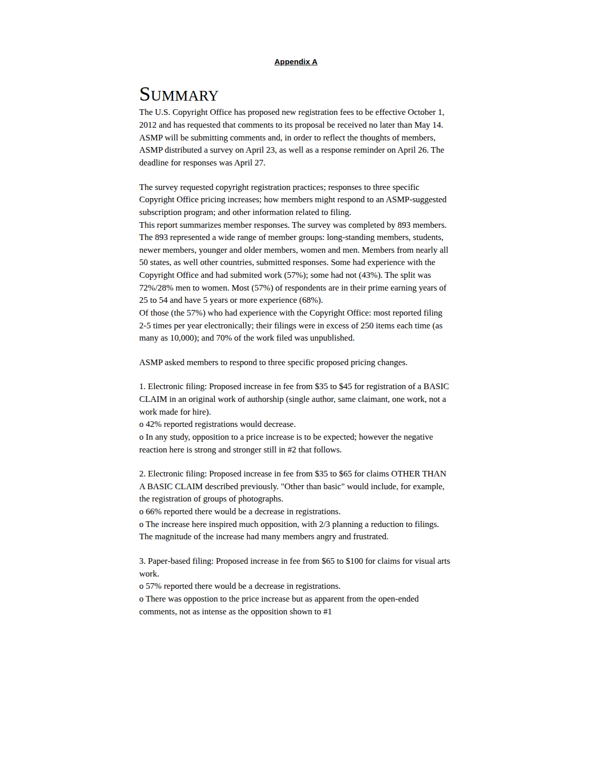Appendix A
SUMMARY
The U.S. Copyright Office has proposed new registration fees to be effective October 1, 2012 and has requested that comments to its proposal be received no later than May 14. ASMP will be submitting comments and, in order to reflect the thoughts of members, ASMP distributed a survey on April 23, as well as a response reminder on April 26. The deadline for responses was April 27.
The survey requested copyright registration practices; responses to three specific Copyright Office pricing increases; how members might respond to an ASMP‑suggested subscription program; and other information related to filing.
This report summarizes member responses. The survey was completed by 893 members. The 893 represented a wide range of member groups: long‑standing members, students, newer members, younger and older members, women and men. Members from nearly all 50 states, as well other countries, submitted responses. Some had experience with the Copyright Office and had submited work (57%); some had not (43%). The split was 72%/28% men to women. Most (57%) of respondents are in their prime earning years of 25 to 54 and have 5 years or more experience (68%).
Of those (the 57%) who had experience with the Copyright Office: most reported filing 2‑5 times per year electronically; their filings were in excess of 250 items each time (as many as 10,000); and 70% of the work filed was unpublished.
ASMP asked members to respond to three specific proposed pricing changes.
1. Electronic filing: Proposed increase in fee from $35 to $45 for registration of a BASIC CLAIM in an original work of authorship (single author, same claimant, one work, not a work made for hire).
o 42% reported registrations would decrease.
o In any study, opposition to a price increase is to be expected; however the negative reaction here is strong and stronger still in #2 that follows.
2. Electronic filing: Proposed increase in fee from $35 to $65 for claims OTHER THAN A BASIC CLAIM described previously. "Other than basic" would include, for example, the registration of groups of photographs.
o 66% reported there would be a decrease in registrations.
o The increase here inspired much opposition, with 2/3 planning a reduction to filings. The magnitude of the increase had many members angry and frustrated.
3. Paper‑based filing: Proposed increase in fee from $65 to $100 for claims for visual arts work.
o 57% reported there would be a decrease in registrations.
o There was oppostion to the price increase but as apparent from the open‑ended comments, not as intense as the opposition shown to #1